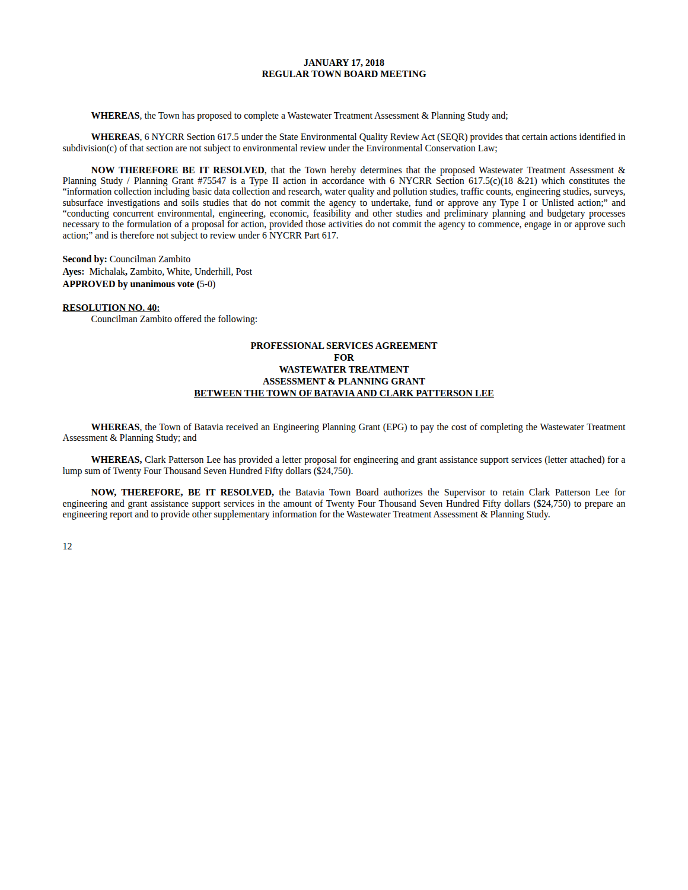JANUARY 17, 2018
REGULAR TOWN BOARD MEETING
WHEREAS, the Town has proposed to complete a Wastewater Treatment Assessment & Planning Study and;
WHEREAS, 6 NYCRR Section 617.5 under the State Environmental Quality Review Act (SEQR) provides that certain actions identified in subdivision(c) of that section are not subject to environmental review under the Environmental Conservation Law;
NOW THEREFORE BE IT RESOLVED, that the Town hereby determines that the proposed Wastewater Treatment Assessment & Planning Study / Planning Grant #75547 is a Type II action in accordance with 6 NYCRR Section 617.5(c)(18 &21) which constitutes the “information collection including basic data collection and research, water quality and pollution studies, traffic counts, engineering studies, surveys, subsurface investigations and soils studies that do not commit the agency to undertake, fund or approve any Type I or Unlisted action;” and “conducting concurrent environmental, engineering, economic, feasibility and other studies and preliminary planning and budgetary processes necessary to the formulation of a proposal for action, provided those activities do not commit the agency to commence, engage in or approve such action;” and is therefore not subject to review under 6 NYCRR Part 617.
Second by: Councilman Zambito
Ayes: Michalak, Zambito, White, Underhill, Post
APPROVED by unanimous vote (5-0)
RESOLUTION NO. 40:
Councilman Zambito offered the following:
PROFESSIONAL SERVICES AGREEMENT
FOR
WASTEWATER TREATMENT
ASSESSMENT & PLANNING GRANT
BETWEEN THE TOWN OF BATAVIA AND CLARK PATTERSON LEE
WHEREAS, the Town of Batavia received an Engineering Planning Grant (EPG) to pay the cost of completing the Wastewater Treatment Assessment & Planning Study; and
WHEREAS, Clark Patterson Lee has provided a letter proposal for engineering and grant assistance support services (letter attached) for a lump sum of Twenty Four Thousand Seven Hundred Fifty dollars ($24,750).
NOW, THEREFORE, BE IT RESOLVED, the Batavia Town Board authorizes the Supervisor to retain Clark Patterson Lee for engineering and grant assistance support services in the amount of Twenty Four Thousand Seven Hundred Fifty dollars ($24,750) to prepare an engineering report and to provide other supplementary information for the Wastewater Treatment Assessment & Planning Study.
12